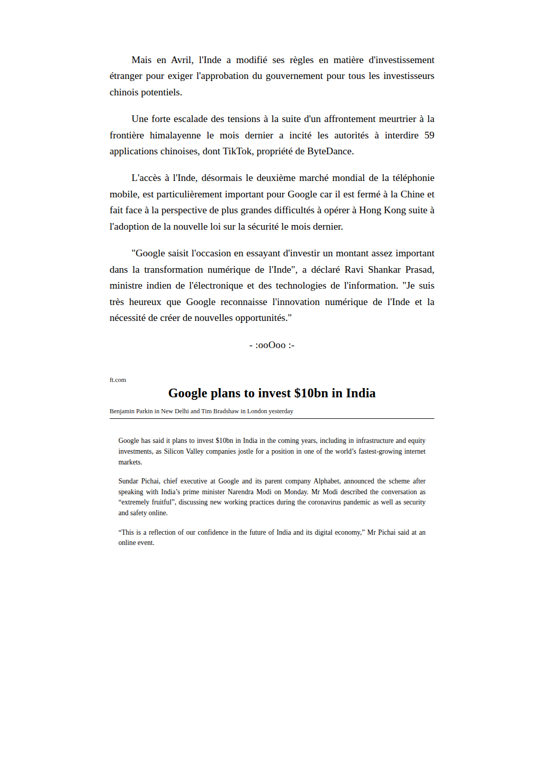Mais en Avril, l'Inde a modifié ses règles en matière d'investissement étranger pour exiger l'approbation du gouvernement pour tous les investisseurs chinois potentiels.
Une forte escalade des tensions à la suite d'un affrontement meurtrier à la frontière himalayenne le mois dernier a incité les autorités à interdire 59 applications chinoises, dont TikTok, propriété de ByteDance.
L'accès à l'Inde, désormais le deuxième marché mondial de la téléphonie mobile, est particulièrement important pour Google car il est fermé à la Chine et fait face à la perspective de plus grandes difficultés à opérer à Hong Kong suite à l'adoption de la nouvelle loi sur la sécurité le mois dernier.
"Google saisit l'occasion en essayant d'investir un montant assez important dans la transformation numérique de l'Inde", a déclaré Ravi Shankar Prasad, ministre indien de l'électronique et des technologies de l'information. "Je suis très heureux que Google reconnaisse l'innovation numérique de l'Inde et la nécessité de créer de nouvelles opportunités."
- :ooOoo :-
ft.com
Google plans to invest $10bn in India
Benjamin Parkin in New Delhi and Tim Bradshaw in London yesterday
Google has said it plans to invest $10bn in India in the coming years, including in infrastructure and equity investments, as Silicon Valley companies jostle for a position in one of the world’s fastest-growing internet markets.
Sundar Pichai, chief executive at Google and its parent company Alphabet, announced the scheme after speaking with India’s prime minister Narendra Modi on Monday. Mr Modi described the conversation as “extremely fruitful”, discussing new working practices during the coronavirus pandemic as well as security and safety online.
“This is a reflection of our confidence in the future of India and its digital economy,” Mr Pichai said at an online event.